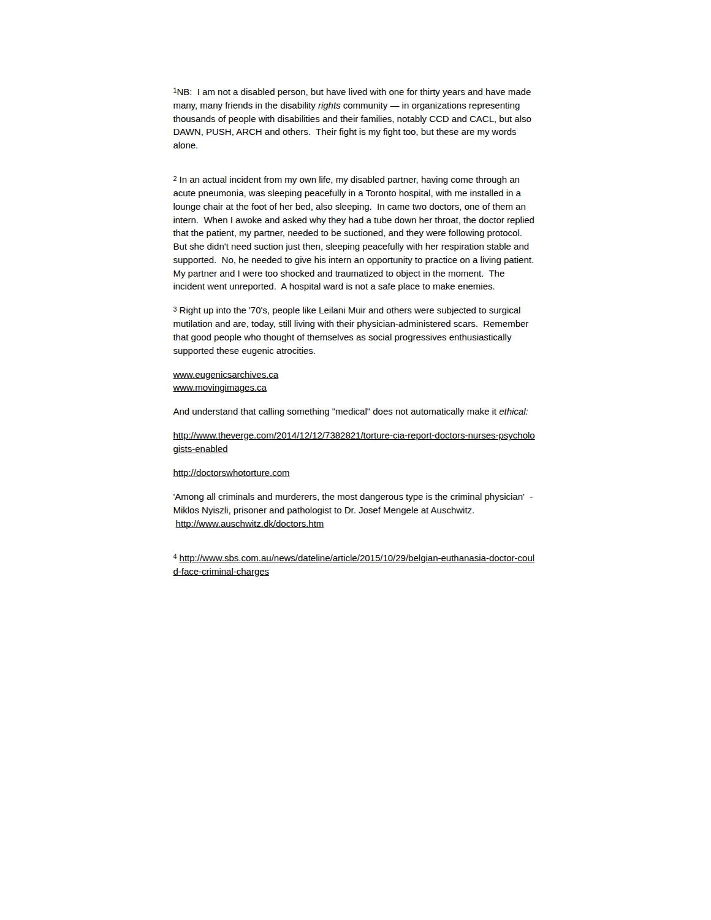1NB: I am not a disabled person, but have lived with one for thirty years and have made many, many friends in the disability rights community — in organizations representing thousands of people with disabilities and their families, notably CCD and CACL, but also DAWN, PUSH, ARCH and others. Their fight is my fight too, but these are my words alone.
2 In an actual incident from my own life, my disabled partner, having come through an acute pneumonia, was sleeping peacefully in a Toronto hospital, with me installed in a lounge chair at the foot of her bed, also sleeping. In came two doctors, one of them an intern. When I awoke and asked why they had a tube down her throat, the doctor replied that the patient, my partner, needed to be suctioned, and they were following protocol. But she didn't need suction just then, sleeping peacefully with her respiration stable and supported. No, he needed to give his intern an opportunity to practice on a living patient. My partner and I were too shocked and traumatized to object in the moment. The incident went unreported. A hospital ward is not a safe place to make enemies.
3 Right up into the '70's, people like Leilani Muir and others were subjected to surgical mutilation and are, today, still living with their physician-administered scars. Remember that good people who thought of themselves as social progressives enthusiastically supported these eugenic atrocities.
www.eugenicsarchives.ca
www.movingimages.ca
And understand that calling something "medical" does not automatically make it ethical:
http://www.theverge.com/2014/12/12/7382821/torture-cia-report-doctors-nurses-psychologists-enabled
http://doctorswhotorture.com
'Among all criminals and murderers, the most dangerous type is the criminal physician' - Miklos Nyiszli, prisoner and pathologist to Dr. Josef Mengele at Auschwitz.
http://www.auschwitz.dk/doctors.htm
4 http://www.sbs.com.au/news/dateline/article/2015/10/29/belgian-euthanasia-doctor-could-face-criminal-charges